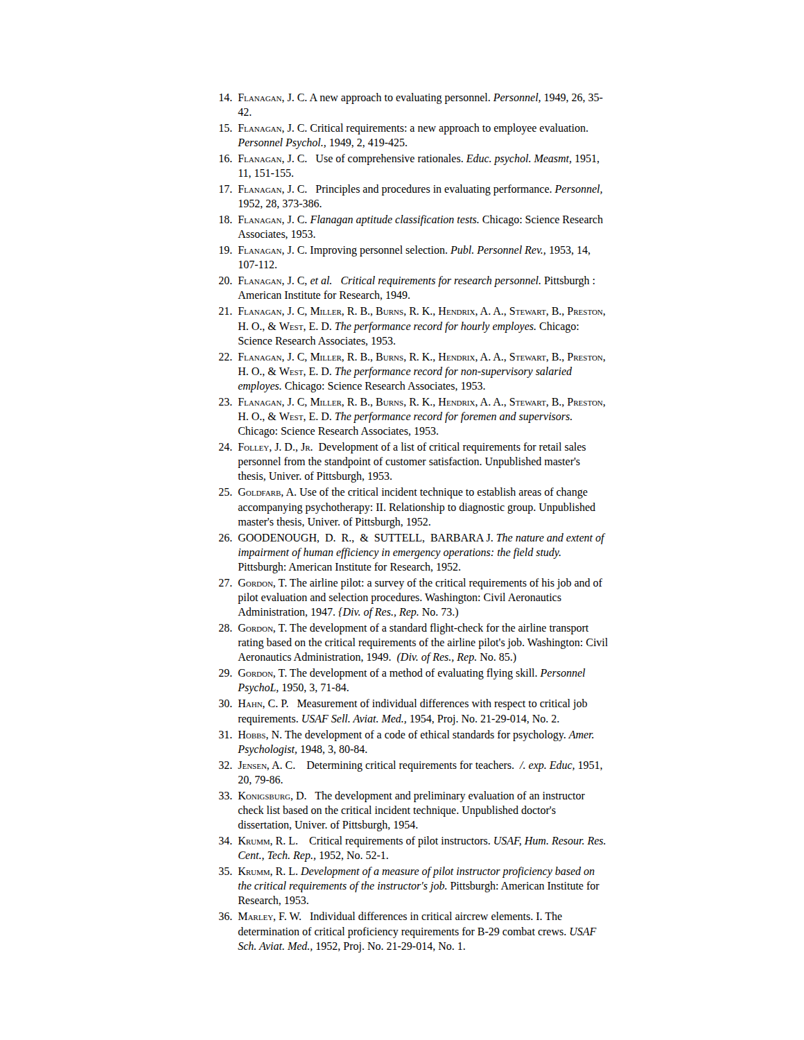14. Flanagan, J. C. A new approach to evaluating personnel. Personnel, 1949, 26, 35-42.
15. Flanagan, J. C. Critical requirements: a new approach to employee evaluation. Personnel Psychol., 1949, 2, 419-425.
16. Flanagan, J. C. Use of comprehensive rationales. Educ. psychol. Measmt, 1951, 11, 151-155.
17. Flanagan, J. C. Principles and procedures in evaluating performance. Personnel, 1952, 28, 373-386.
18. Flanagan, J. C. Flanagan aptitude classification tests. Chicago: Science Research Associates, 1953.
19. Flanagan, J. C. Improving personnel selection. Publ. Personnel Rev., 1953, 14, 107-112.
20. Flanagan, J. C, et al. Critical requirements for research personnel. Pittsburgh : American Institute for Research, 1949.
21. Flanagan, J. C, Miller, R. B., Burns, R. K., Hendrix, A. A., Stewart, B., Preston, H. O., & West, E. D. The performance record for hourly employes. Chicago: Science Research Associates, 1953.
22. Flanagan, J. C, Miller, R. B., Burns, R. K., Hendrix, A. A., Stewart, B., Preston, H. O., & West, E. D. The performance record for non-supervisory salaried employes. Chicago: Science Research Associates, 1953.
23. Flanagan, J. C, Miller, R. B., Burns, R. K., Hendrix, A. A., Stewart, B., Preston, H. O., & West, E. D. The performance record for foremen and supervisors. Chicago: Science Research Associates, 1953.
24. Folley, J. D., Jr. Development of a list of critical requirements for retail sales personnel from the standpoint of customer satisfaction. Unpublished master's thesis, Univer. of Pittsburgh, 1953.
25. Goldfarb, A. Use of the critical incident technique to establish areas of change accompanying psychotherapy: II. Relationship to diagnostic group. Unpublished master's thesis, Univer. of Pittsburgh, 1952.
26. GOODENOUGH, D. R., & SUTTELL, BARBARA J. The nature and extent of impairment of human efficiency in emergency operations: the field study. Pittsburgh: American Institute for Research, 1952.
27. Gordon, T. The airline pilot: a survey of the critical requirements of his job and of pilot evaluation and selection procedures. Washington: Civil Aeronautics Administration, 1947. {Div. of Res., Rep. No. 73.)
28. Gordon, T. The development of a standard flight-check for the airline transport rating based on the critical requirements of the airline pilot's job. Washington: Civil Aeronautics Administration, 1949. (Div. of Res., Rep. No. 85.)
29. Gordon, T. The development of a method of evaluating flying skill. Personnel PsychoL, 1950, 3, 71-84.
30. Hahn, C. P. Measurement of individual differences with respect to critical job requirements. USAF Sell. Aviat. Med., 1954, Proj. No. 21-29-014, No. 2.
31. Hobbs, N. The development of a code of ethical standards for psychology. Amer. Psychologist, 1948, 3, 80-84.
32. Jensen, A. C. Determining critical requirements for teachers. /. exp. Educ, 1951, 20, 79-86.
33. Konigsburg, D. The development and preliminary evaluation of an instructor check list based on the critical incident technique. Unpublished doctor's dissertation, Univer. of Pittsburgh, 1954.
34. Krumm, R. L. Critical requirements of pilot instructors. USAF, Hum. Resour. Res. Cent., Tech. Rep., 1952, No. 52-1.
35. Krumm, R. L. Development of a measure of pilot instructor proficiency based on the critical requirements of the instructor's job. Pittsburgh: American Institute for Research, 1953.
36. Marley, F. W. Individual differences in critical aircrew elements. I. The determination of critical proficiency requirements for B-29 combat crews. USAF Sch. Aviat. Med., 1952, Proj. No. 21-29-014, No. 1.